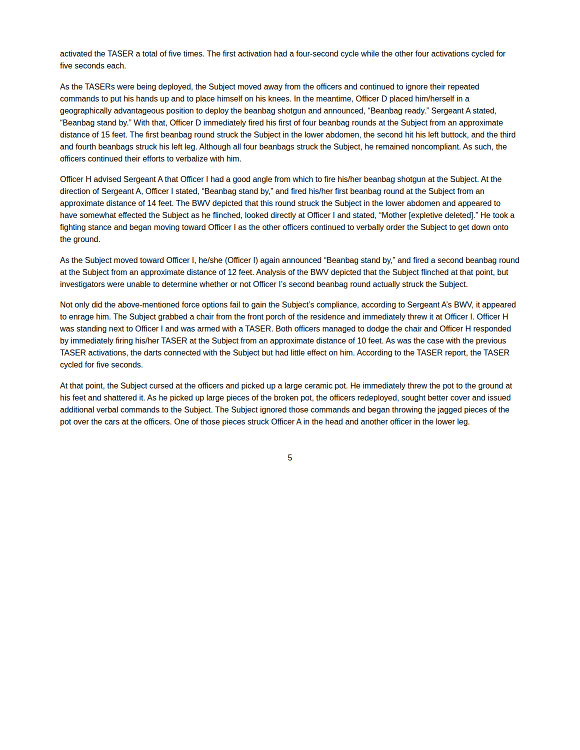activated the TASER a total of five times. The first activation had a four-second cycle while the other four activations cycled for five seconds each.
As the TASERs were being deployed, the Subject moved away from the officers and continued to ignore their repeated commands to put his hands up and to place himself on his knees. In the meantime, Officer D placed him/herself in a geographically advantageous position to deploy the beanbag shotgun and announced, “Beanbag ready.” Sergeant A stated, “Beanbag stand by.” With that, Officer D immediately fired his first of four beanbag rounds at the Subject from an approximate distance of 15 feet. The first beanbag round struck the Subject in the lower abdomen, the second hit his left buttock, and the third and fourth beanbags struck his left leg. Although all four beanbags struck the Subject, he remained noncompliant. As such, the officers continued their efforts to verbalize with him.
Officer H advised Sergeant A that Officer I had a good angle from which to fire his/her beanbag shotgun at the Subject. At the direction of Sergeant A, Officer I stated, “Beanbag stand by,” and fired his/her first beanbag round at the Subject from an approximate distance of 14 feet. The BWV depicted that this round struck the Subject in the lower abdomen and appeared to have somewhat effected the Subject as he flinched, looked directly at Officer I and stated, “Mother [expletive deleted].” He took a fighting stance and began moving toward Officer I as the other officers continued to verbally order the Subject to get down onto the ground.
As the Subject moved toward Officer I, he/she (Officer I) again announced “Beanbag stand by,” and fired a second beanbag round at the Subject from an approximate distance of 12 feet. Analysis of the BWV depicted that the Subject flinched at that point, but investigators were unable to determine whether or not Officer I’s second beanbag round actually struck the Subject.
Not only did the above-mentioned force options fail to gain the Subject’s compliance, according to Sergeant A’s BWV, it appeared to enrage him. The Subject grabbed a chair from the front porch of the residence and immediately threw it at Officer I. Officer H was standing next to Officer I and was armed with a TASER. Both officers managed to dodge the chair and Officer H responded by immediately firing his/her TASER at the Subject from an approximate distance of 10 feet. As was the case with the previous TASER activations, the darts connected with the Subject but had little effect on him. According to the TASER report, the TASER cycled for five seconds.
At that point, the Subject cursed at the officers and picked up a large ceramic pot. He immediately threw the pot to the ground at his feet and shattered it. As he picked up large pieces of the broken pot, the officers redeployed, sought better cover and issued additional verbal commands to the Subject. The Subject ignored those commands and began throwing the jagged pieces of the pot over the cars at the officers. One of those pieces struck Officer A in the head and another officer in the lower leg.
5